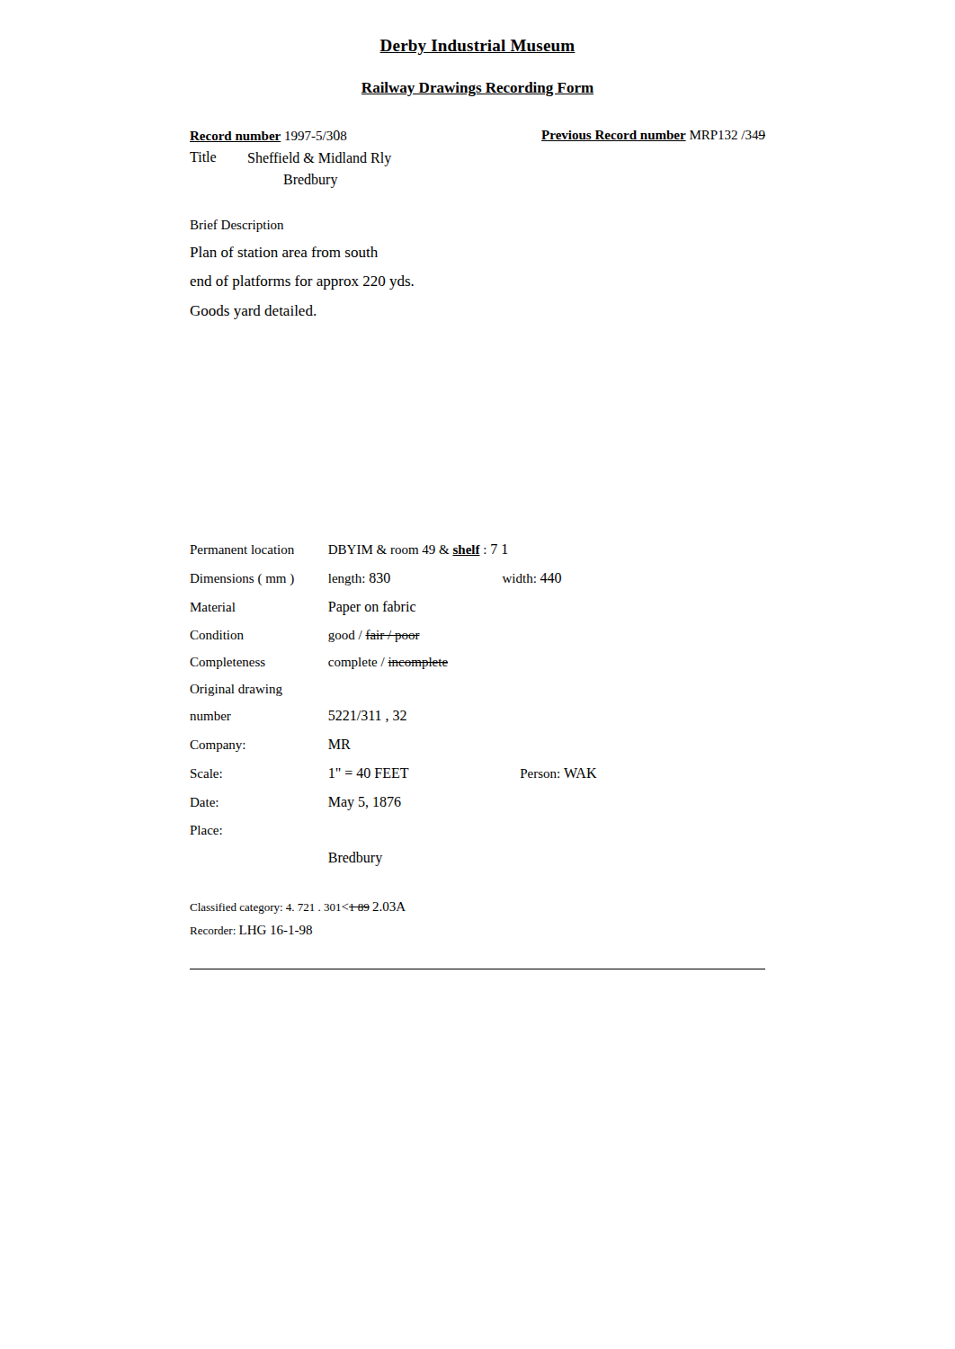Derby Industrial Museum
Railway Drawings Recording Form
Record number 1997-5/308 Previous Record number MRP132 /349
Title Sheffield & Midland Rly Bredbury
Brief Description
Plan of station area from south end of platforms for approx 220 yds. Goods yard detailed.
Permanent location DBYIM & room 49 & shelf : 7 1
Dimensions ( mm ) length: 830 width: 440
Material Paper on fabric
Condition good / fair / poor
Completeness complete / incomplete
Original drawing number 5221/311 , 32
Company: MR
Scale: 1" = 40 FEET Person: WAK
Date: May 5, 1876
Place:
Bredbury
Classified category: 4. 721 . 301<1 89 2.03A
Recorder: LHG 16-1-98